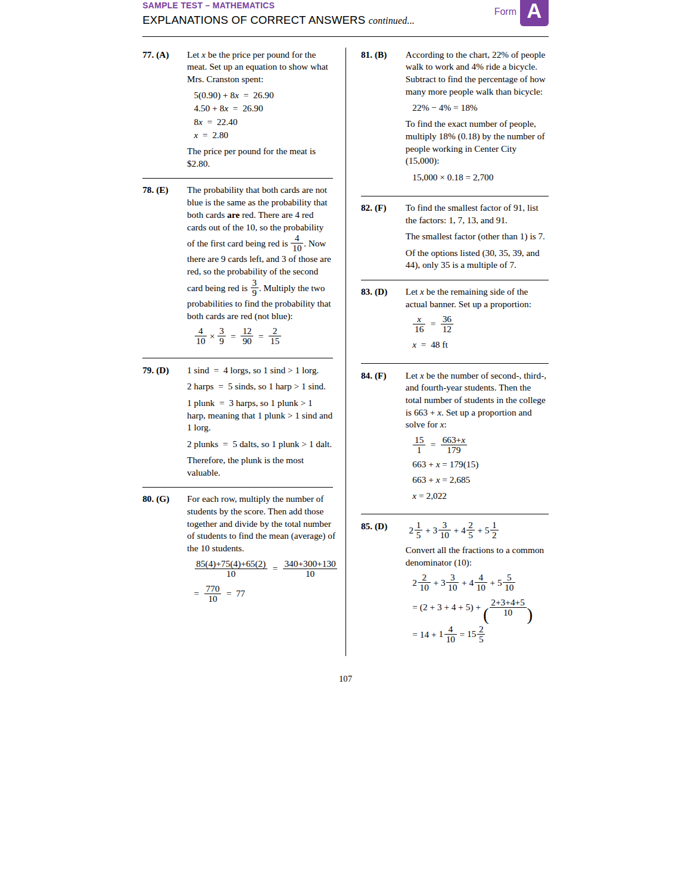SAMPLE TEST – MATHEMATICS
EXPLANATIONS OF CORRECT ANSWERS continued...
Form A
77. (A)
Let x be the price per pound for the meat. Set up an equation to show what Mrs. Cranston spent:
5(0.90) + 8x = 26.90
4.50 + 8x = 26.90
8x = 22.40
x = 2.80
The price per pound for the meat is $2.80.
78. (E)
The probability that both cards are not blue is the same as the probability that both cards are red. There are 4 red cards out of the 10, so the probability of the first card being red is 410. Now there are 9 cards left, and 3 of those are red, so the probability of the second card being red is 39. Multiply the two probabilities to find the probability that both cards are red (not blue):
410 × 39 = 1290 = 215
79. (D)
1 sind = 4 lorgs, so 1 sind > 1 lorg.
2 harps = 5 sinds, so 1 harp > 1 sind.
1 plunk = 3 harps, so 1 plunk > 1 harp, meaning that 1 plunk > 1 sind and 1 lorg.
2 plunks = 5 dalts, so 1 plunk > 1 dalt.
Therefore, the plunk is the most valuable.
80. (G)
For each row, multiply the number of students by the score. Then add those together and divide by the total number of students to find the mean (average) of the 10 students.
85(4)+75(4)+65(2) 10 = 340+300+13010
= 77010 = 77
81. (B)
According to the chart, 22% of people walk to work and 4% ride a bicycle. Subtract to find the percentage of how many more people walk than bicycle:
22% − 4% = 18%
To find the exact number of people, multiply 18% (0.18) by the number of people working in Center City (15,000):
15,000 × 0.18 = 2,700
82. (F)
To find the smallest factor of 91, list the factors: 1, 7, 13, and 91.
The smallest factor (other than 1) is 7.
Of the options listed (30, 35, 39, and 44), only 35 is a multiple of 7.
83. (D)
Let x be the remaining side of the actual banner. Set up a proportion:
x 16 = 3612
x = 48 ft
84. (F)
Let x be the number of second-, third-, and fourth-year students. Then the total number of students in the college is 663 + x. Set up a proportion and solve for x:
151 = 663+x 179
663 + x = 179(15)
663 + x = 2,685
x = 2,022
85. (D)
215 + 3310 + 425 + 512
Convert all the fractions to a common denominator (10):
2210 + 3310 + 4410 + 5510
= (2 + 3 + 4 + 5) + (2+3+4+510)
= 14 + 1410 = 1525
107